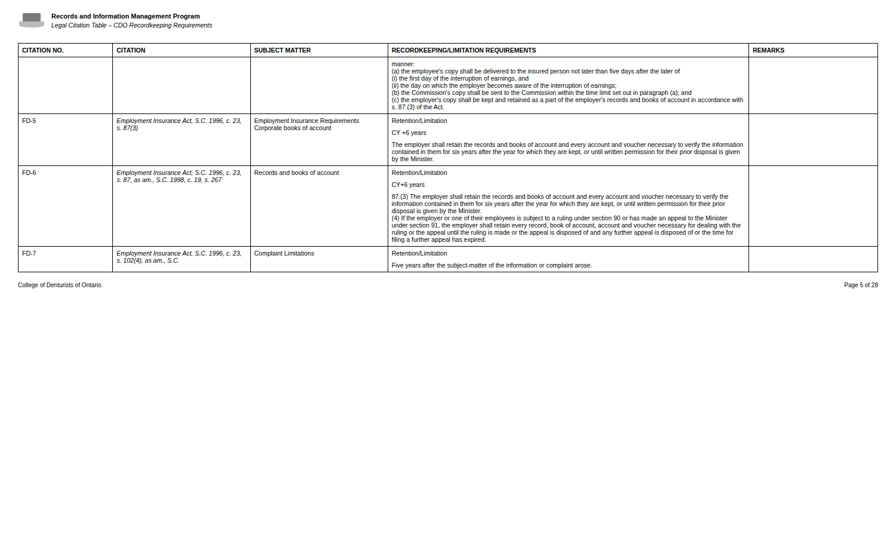Records and Information Management Program
Legal Citation Table – CDO Recordkeeping Requirements
| CITATION NO. | CITATION | SUBJECT MATTER | RECORDKEEPING/LIMITATION REQUIREMENTS | REMARKS |
| --- | --- | --- | --- | --- |
| | | | manner: (a) the employee's copy shall be delivered to the insured person not later than five days after the later of (i) the first day of the interruption of earnings, and (ii) the day on which the employer becomes aware of the interruption of earnings; (b) the Commission's copy shall be sent to the Commission within the time limit set out in paragraph (a); and (c) the employer's copy shall be kept and retained as a part of the employer's records and books of account in accordance with s. 87.(3) of the Act. | |
| FD-5 | Employment Insurance Act, S.C. 1996, c. 23, s. 87(3) | Employment Insurance Requirements Corporate books of account | Retention/Limitation CY +6 years The employer shall retain the records and books of account and every account and voucher necessary to verify the information contained in them for six years after the year for which they are kept, or until written permission for their prior disposal is given by the Minister. | |
| FD-6 | Employment Insurance Act, S.C. 1996, c. 23, s. 87, as am., S.C. 1998, c. 19, s. 267 | Records and books of account | Retention/Limitation CY+6 years 87.(3) The employer shall retain the records and books of account and every account and voucher necessary to verify the information contained in them for six years after the year for which they are kept, or until written permission for their prior disposal is given by the Minister. (4) If the employer or one of their employees is subject to a ruling under section 90 or has made an appeal to the Minister under section 91, the employer shall retain every record, book of account, account and voucher necessary for dealing with the ruling or the appeal until the ruling is made or the appeal is disposed of and any further appeal is disposed of or the time for filing a further appeal has expired. | |
| FD-7 | Employment Insurance Act, S.C. 1996, c. 23, s. 102(4), as am., S.C. | Complaint Limitations | Retention/Limitation Five years after the subject-matter of the information or complaint arose. | |
College of Denturists of Ontario
Page 5 of 28